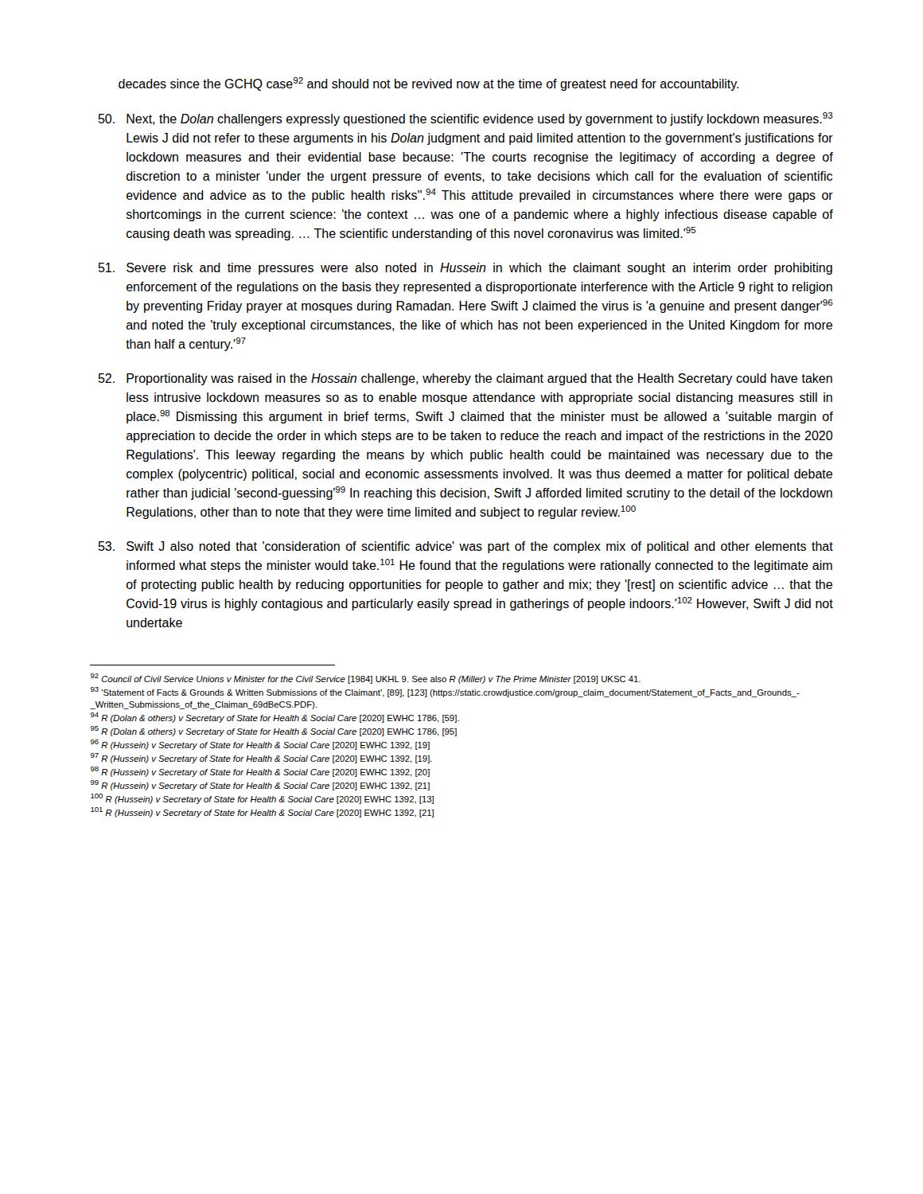decades since the GCHQ case92 and should not be revived now at the time of greatest need for accountability.
Next, the Dolan challengers expressly questioned the scientific evidence used by government to justify lockdown measures.93 Lewis J did not refer to these arguments in his Dolan judgment and paid limited attention to the government's justifications for lockdown measures and their evidential base because: 'The courts recognise the legitimacy of according a degree of discretion to a minister 'under the urgent pressure of events, to take decisions which call for the evaluation of scientific evidence and advice as to the public health risks''.94 This attitude prevailed in circumstances where there were gaps or shortcomings in the current science: 'the context … was one of a pandemic where a highly infectious disease capable of causing death was spreading. … The scientific understanding of this novel coronavirus was limited.'95
Severe risk and time pressures were also noted in Hussein in which the claimant sought an interim order prohibiting enforcement of the regulations on the basis they represented a disproportionate interference with the Article 9 right to religion by preventing Friday prayer at mosques during Ramadan. Here Swift J claimed the virus is 'a genuine and present danger'96 and noted the 'truly exceptional circumstances, the like of which has not been experienced in the United Kingdom for more than half a century.'97
Proportionality was raised in the Hossain challenge, whereby the claimant argued that the Health Secretary could have taken less intrusive lockdown measures so as to enable mosque attendance with appropriate social distancing measures still in place.98 Dismissing this argument in brief terms, Swift J claimed that the minister must be allowed a 'suitable margin of appreciation to decide the order in which steps are to be taken to reduce the reach and impact of the restrictions in the 2020 Regulations'. This leeway regarding the means by which public health could be maintained was necessary due to the complex (polycentric) political, social and economic assessments involved. It was thus deemed a matter for political debate rather than judicial 'second-guessing'99 In reaching this decision, Swift J afforded limited scrutiny to the detail of the lockdown Regulations, other than to note that they were time limited and subject to regular review.100
Swift J also noted that 'consideration of scientific advice' was part of the complex mix of political and other elements that informed what steps the minister would take.101 He found that the regulations were rationally connected to the legitimate aim of protecting public health by reducing opportunities for people to gather and mix; they '[rest] on scientific advice … that the Covid-19 virus is highly contagious and particularly easily spread in gatherings of people indoors.'102 However, Swift J did not undertake
92 Council of Civil Service Unions v Minister for the Civil Service [1984] UKHL 9. See also R (Miller) v The Prime Minister [2019] UKSC 41.
93 'Statement of Facts & Grounds & Written Submissions of the Claimant', [89], [123] (https://static.crowdjustice.com/group_claim_document/Statement_of_Facts_and_Grounds_-_Written_Submissions_of_the_Claiman_69dBeCS.PDF).
94 R (Dolan & others) v Secretary of State for Health & Social Care [2020] EWHC 1786, [59].
95 R (Dolan & others) v Secretary of State for Health & Social Care [2020] EWHC 1786, [95]
96 R (Hussein) v Secretary of State for Health & Social Care [2020] EWHC 1392, [19]
97 R (Hussein) v Secretary of State for Health & Social Care [2020] EWHC 1392, [19].
98 R (Hussein) v Secretary of State for Health & Social Care [2020] EWHC 1392, [20]
99 R (Hussein) v Secretary of State for Health & Social Care [2020] EWHC 1392, [21]
100 R (Hussein) v Secretary of State for Health & Social Care [2020] EWHC 1392, [13]
101 R (Hussein) v Secretary of State for Health & Social Care [2020] EWHC 1392, [21]